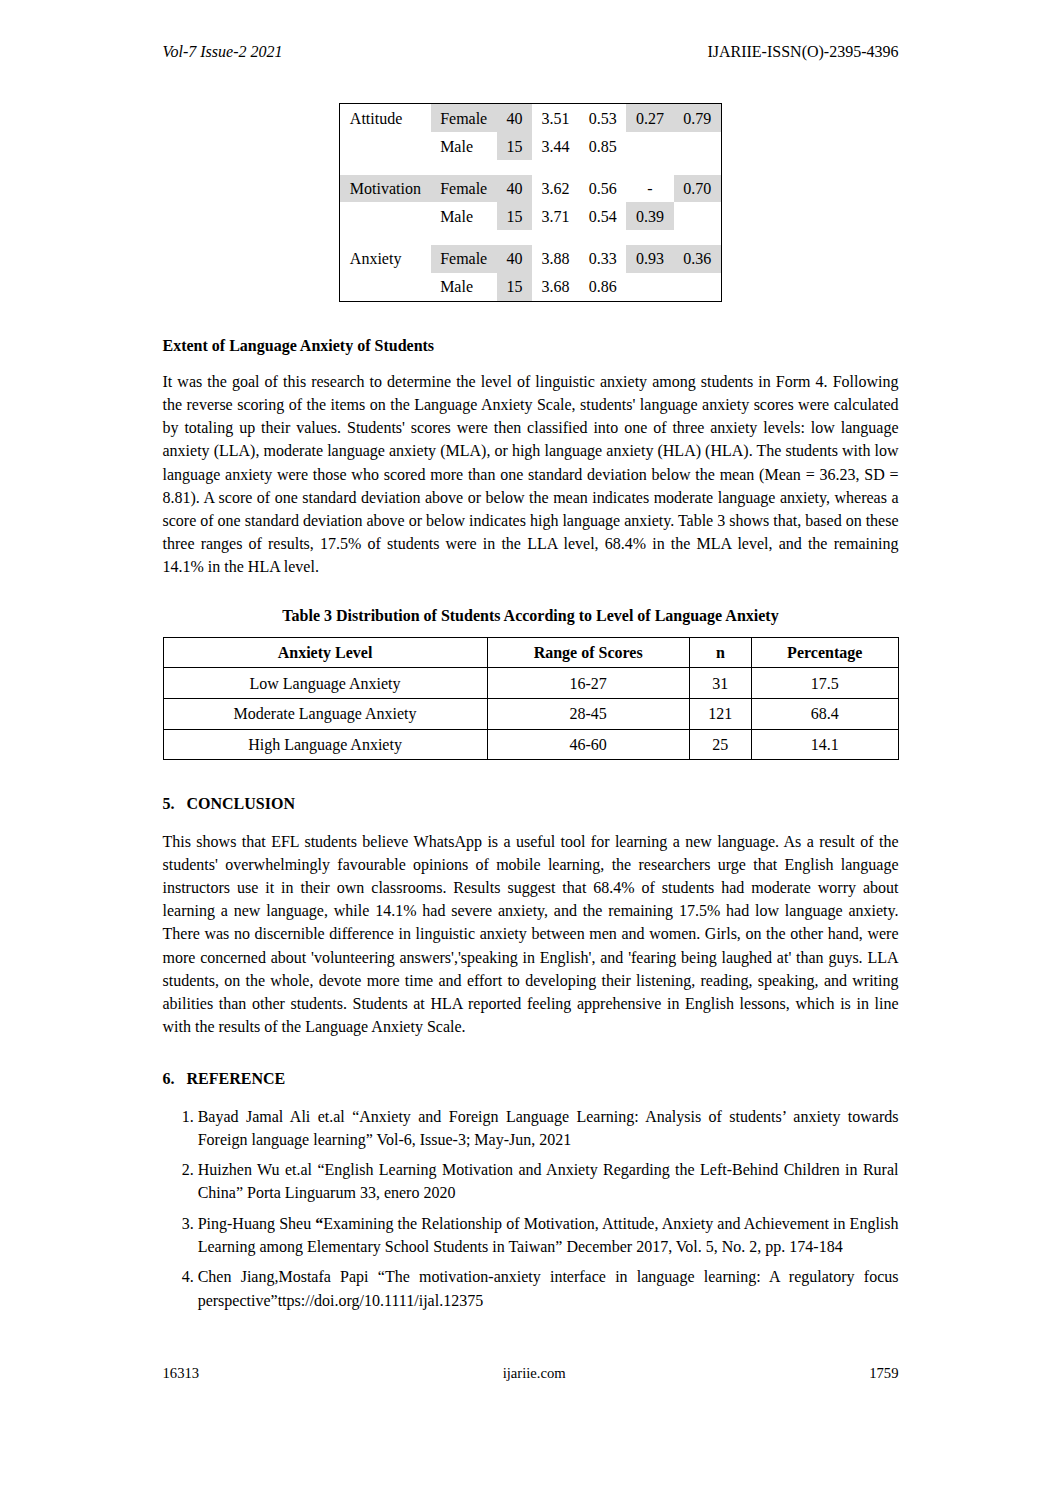Vol-7 Issue-2 2021
IJARIIE-ISSN(O)-2395-4396
| Attitude | Female | 40 | 3.51 | 0.53 | 0.27 | 0.79 |
| | Male | 15 | 3.44 | 0.85 | | |
| Motivation | Female | 40 | 3.62 | 0.56 | - | 0.70 |
| | Male | 15 | 3.71 | 0.54 | 0.39 | |
| Anxiety | Female | 40 | 3.88 | 0.33 | 0.93 | 0.36 |
| | Male | 15 | 3.68 | 0.86 | | |
Extent of Language Anxiety of Students
It was the goal of this research to determine the level of linguistic anxiety among students in Form 4. Following the reverse scoring of the items on the Language Anxiety Scale, students' language anxiety scores were calculated by totaling up their values. Students' scores were then classified into one of three anxiety levels: low language anxiety (LLA), moderate language anxiety (MLA), or high language anxiety (HLA) (HLA). The students with low language anxiety were those who scored more than one standard deviation below the mean (Mean = 36.23, SD = 8.81). A score of one standard deviation above or below the mean indicates moderate language anxiety, whereas a score of one standard deviation above or below indicates high language anxiety. Table 3 shows that, based on these three ranges of results, 17.5% of students were in the LLA level, 68.4% in the MLA level, and the remaining 14.1% in the HLA level.
Table 3 Distribution of Students According to Level of Language Anxiety
| Anxiety Level | Range of Scores | n | Percentage |
| --- | --- | --- | --- |
| Low Language Anxiety | 16-27 | 31 | 17.5 |
| Moderate Language Anxiety | 28-45 | 121 | 68.4 |
| High Language Anxiety | 46-60 | 25 | 14.1 |
5. CONCLUSION
This shows that EFL students believe WhatsApp is a useful tool for learning a new language. As a result of the students' overwhelmingly favourable opinions of mobile learning, the researchers urge that English language instructors use it in their own classrooms. Results suggest that 68.4% of students had moderate worry about learning a new language, while 14.1% had severe anxiety, and the remaining 17.5% had low language anxiety. There was no discernible difference in linguistic anxiety between men and women. Girls, on the other hand, were more concerned about 'volunteering answers','speaking in English', and 'fearing being laughed at' than guys. LLA students, on the whole, devote more time and effort to developing their listening, reading, speaking, and writing abilities than other students. Students at HLA reported feeling apprehensive in English lessons, which is in line with the results of the Language Anxiety Scale.
6. REFERENCE
Bayad Jamal Ali et.al “Anxiety and Foreign Language Learning: Analysis of students’ anxiety towards Foreign language learning” Vol-6, Issue-3; May-Jun, 2021
Huizhen Wu et.al “English Learning Motivation and Anxiety Regarding the Left-Behind Children in Rural China” Porta Linguarum 33, enero 2020
Ping-Huang Sheu “Examining the Relationship of Motivation, Attitude, Anxiety and Achievement in English Learning among Elementary School Students in Taiwan” December 2017, Vol. 5, No. 2, pp. 174-184
Chen Jiang,Mostafa Papi “The motivation-anxiety interface in language learning: A regulatory focus perspective”ttps://doi.org/10.1111/ijal.12375
16313
ijariie.com
1759